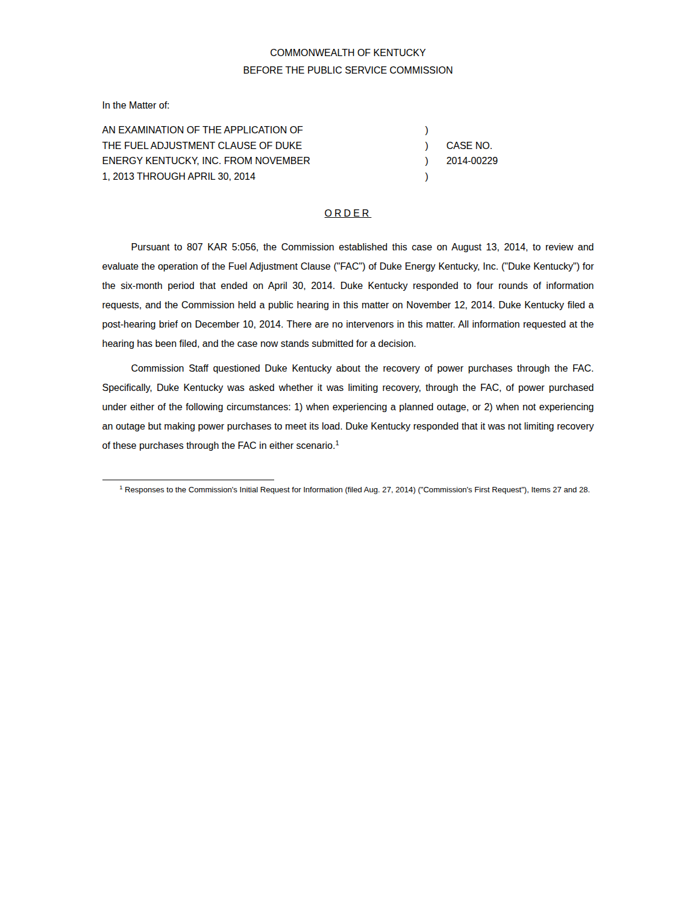COMMONWEALTH OF KENTUCKY
BEFORE THE PUBLIC SERVICE COMMISSION
In the Matter of:
| AN EXAMINATION OF THE APPLICATION OF THE FUEL ADJUSTMENT CLAUSE OF DUKE ENERGY KENTUCKY, INC. FROM NOVEMBER 1, 2013 THROUGH APRIL 30, 2014 | ) ) ) ) | CASE NO. 2014-00229 |
ORDER
Pursuant to 807 KAR 5:056, the Commission established this case on August 13, 2014, to review and evaluate the operation of the Fuel Adjustment Clause ("FAC") of Duke Energy Kentucky, Inc. ("Duke Kentucky") for the six-month period that ended on April 30, 2014. Duke Kentucky responded to four rounds of information requests, and the Commission held a public hearing in this matter on November 12, 2014. Duke Kentucky filed a post-hearing brief on December 10, 2014. There are no intervenors in this matter. All information requested at the hearing has been filed, and the case now stands submitted for a decision.
Commission Staff questioned Duke Kentucky about the recovery of power purchases through the FAC. Specifically, Duke Kentucky was asked whether it was limiting recovery, through the FAC, of power purchased under either of the following circumstances: 1) when experiencing a planned outage, or 2) when not experiencing an outage but making power purchases to meet its load. Duke Kentucky responded that it was not limiting recovery of these purchases through the FAC in either scenario.1
1 Responses to the Commission's Initial Request for Information (filed Aug. 27, 2014) ("Commission's First Request"), Items 27 and 28.